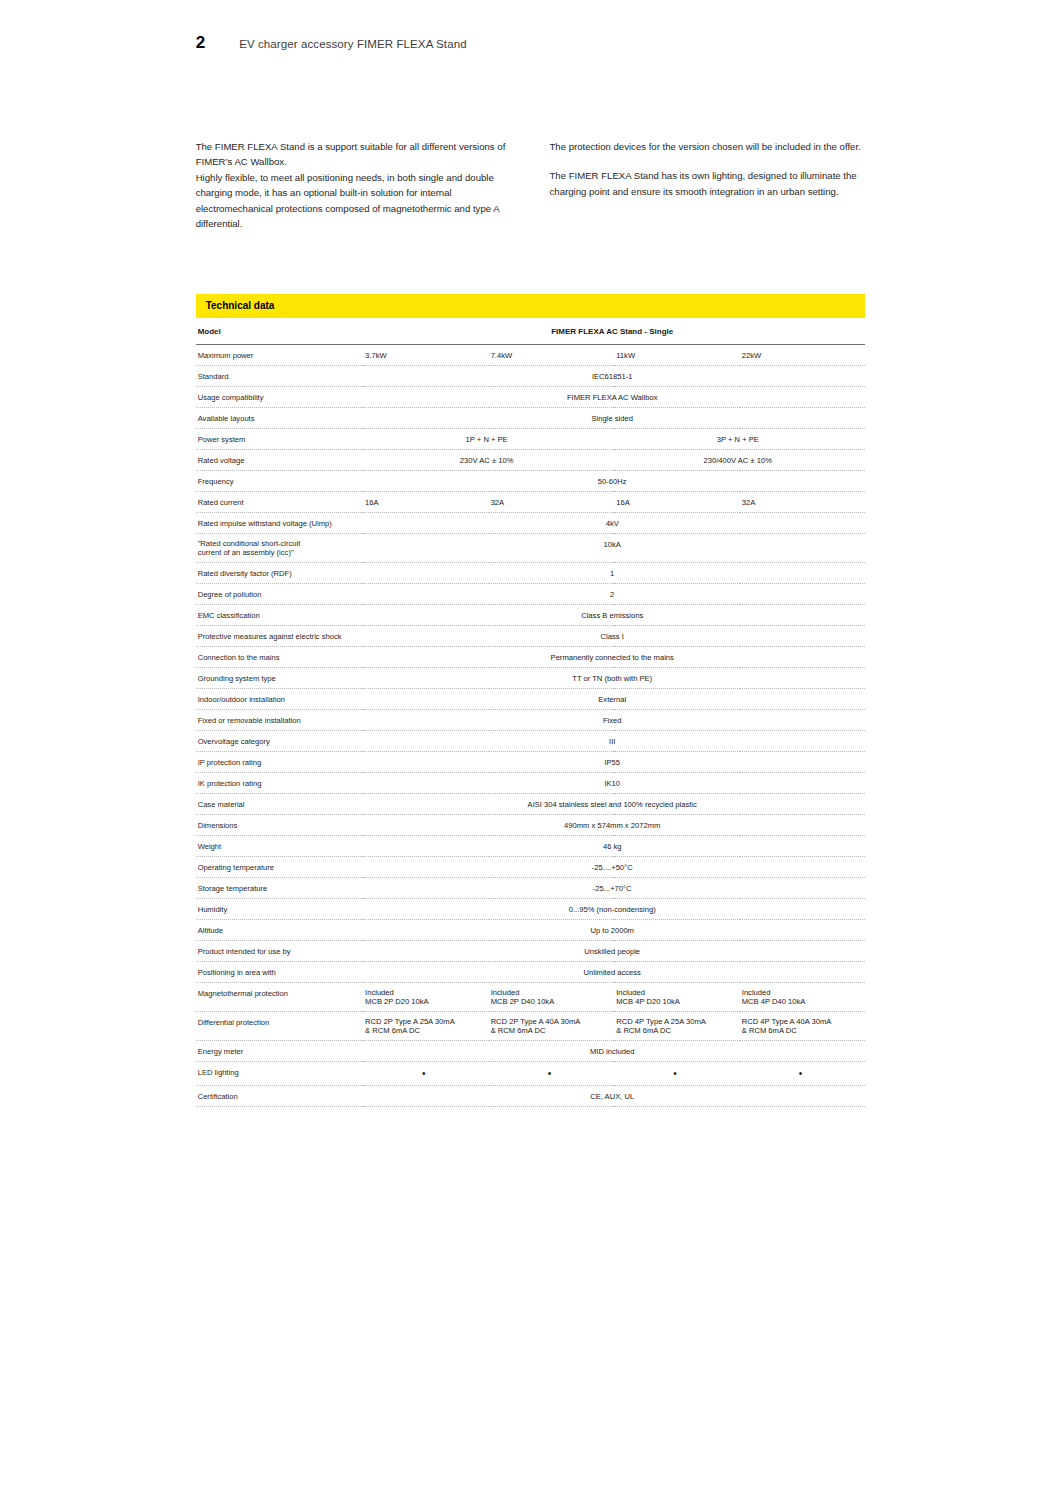2
EV charger accessory FIMER FLEXA Stand
The FIMER FLEXA Stand is a support suitable for all different versions of FIMER’s AC Wallbox.
Highly flexible, to meet all positioning needs, in both single and double charging mode, it has an optional built-in solution for internal electromechanical protections composed of magnetothermic and type A differential.
The protection devices for the version chosen will be included in the offer.
The FIMER FLEXA Stand has its own lighting, designed to illuminate the charging point and ensure its smooth integration in an urban setting.
Technical data
| Model | FIMER FLEXA AC Stand - Single |
| --- | --- |
| Maximum power | 3.7kW | 7.4kW | 11kW | 22kW |
| Standard | IEC61851-1 |
| Usage compatibility | FIMER FLEXA AC Wallbox |
| Available layouts | Single sided |
| Power system | 1P + N + PE | 3P + N + PE |
| Rated voltage | 230V AC ± 10% | 230/400V AC ± 10% |
| Frequency | 50-60Hz |
| Rated current | 16A | 32A | 16A | 32A |
| Rated impulse withstand voltage (Uimp) | 4kV |
| "Rated conditional short-circuit current of an assembly (icc)" | 10kA |
| Rated diversity factor (RDF) | 1 |
| Degree of pollution | 2 |
| EMC classification | Class B emissions |
| Protective measures against electric shock | Class I |
| Connection to the mains | Permanently connected to the mains |
| Grounding system type | TT or TN (both with PE) |
| Indoor/outdoor installation | External |
| Fixed or removable installation | Fixed |
| Overvoltage category | III |
| IP protection rating | IP55 |
| IK protection rating | IK10 |
| Case material | AISI 304 stainless steel and 100% recycled plastic |
| Dimensions | 490mm x 574mm x 2072mm |
| Weight | 46 kg |
| Operating temperature | -25....+50°C |
| Storage temperature | -25...+70°C |
| Humidity | 0...95% (non-condensing) |
| Altitude | Up to 2000m |
| Product intended for use by | Unskilled people |
| Positioning in area with | Unlimited access |
| Magnetothermal protection | Included MCB 2P D20 10kA | Included MCB 2P D40 10kA | Included MCB 4P D20 10kA | Included MCB 4P D40 10kA |
| Differential protection | RCD 2P Type A 25A 30mA & RCM 6mA DC | RCD 2P Type A 40A 30mA & RCM 6mA DC | RCD 4P Type A 25A 30mA & RCM 6mA DC | RCD 4P Type A 40A 30mA & RCM 6mA DC |
| Energy meter | MID included |
| LED lighting | • | • | • | • |
| Certification | CE, AUX, UL |